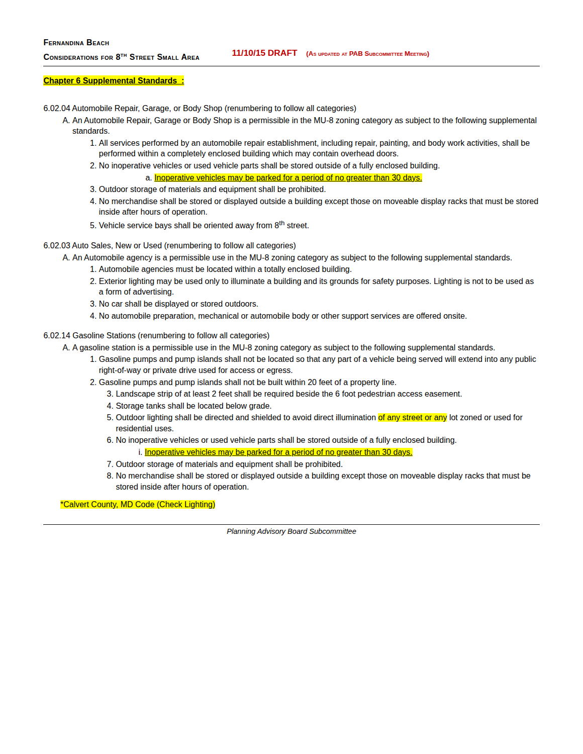Fernandina Beach Considerations for 8th Street Small Area
11/10/15 DRAFT (As updated at PAB Subcommittee Meeting)
Chapter 6 Supplemental Standards :
6.02.04 Automobile Repair, Garage, or Body Shop (renumbering to follow all categories)
An Automobile Repair, Garage or Body Shop is a permissible in the MU-8 zoning category as subject to the following supplemental standards.
All services performed by an automobile repair establishment, including repair, painting, and body work activities, shall be performed within a completely enclosed building which may contain overhead doors.
No inoperative vehicles or used vehicle parts shall be stored outside of a fully enclosed building.
Inoperative vehicles may be parked for a period of no greater than 30 days.
Outdoor storage of materials and equipment shall be prohibited.
No merchandise shall be stored or displayed outside a building except those on moveable display racks that must be stored inside after hours of operation.
Vehicle service bays shall be oriented away from 8th street.
6.02.03 Auto Sales, New or Used (renumbering to follow all categories)
An Automobile agency is a permissible use in the MU-8 zoning category as subject to the following supplemental standards.
Automobile agencies must be located within a totally enclosed building.
Exterior lighting may be used only to illuminate a building and its grounds for safety purposes. Lighting is not to be used as a form of advertising.
No car shall be displayed or stored outdoors.
No automobile preparation, mechanical or automobile body or other support services are offered onsite.
6.02.14 Gasoline Stations (renumbering to follow all categories)
A gasoline station is a permissible use in the MU-8 zoning category as subject to the following supplemental standards.
Gasoline pumps and pump islands shall not be located so that any part of a vehicle being served will extend into any public right-of-way or private drive used for access or egress.
Gasoline pumps and pump islands shall not be built within 20 feet of a property line.
Landscape strip of at least 2 feet shall be required beside the 6 foot pedestrian access easement.
Storage tanks shall be located below grade.
Outdoor lighting shall be directed and shielded to avoid direct illumination of any street or any lot zoned or used for residential uses.
No inoperative vehicles or used vehicle parts shall be stored outside of a fully enclosed building.
Inoperative vehicles may be parked for a period of no greater than 30 days.
Outdoor storage of materials and equipment shall be prohibited.
No merchandise shall be stored or displayed outside a building except those on moveable display racks that must be stored inside after hours of operation.
*Calvert County, MD Code (Check Lighting)
Planning Advisory Board Subcommittee